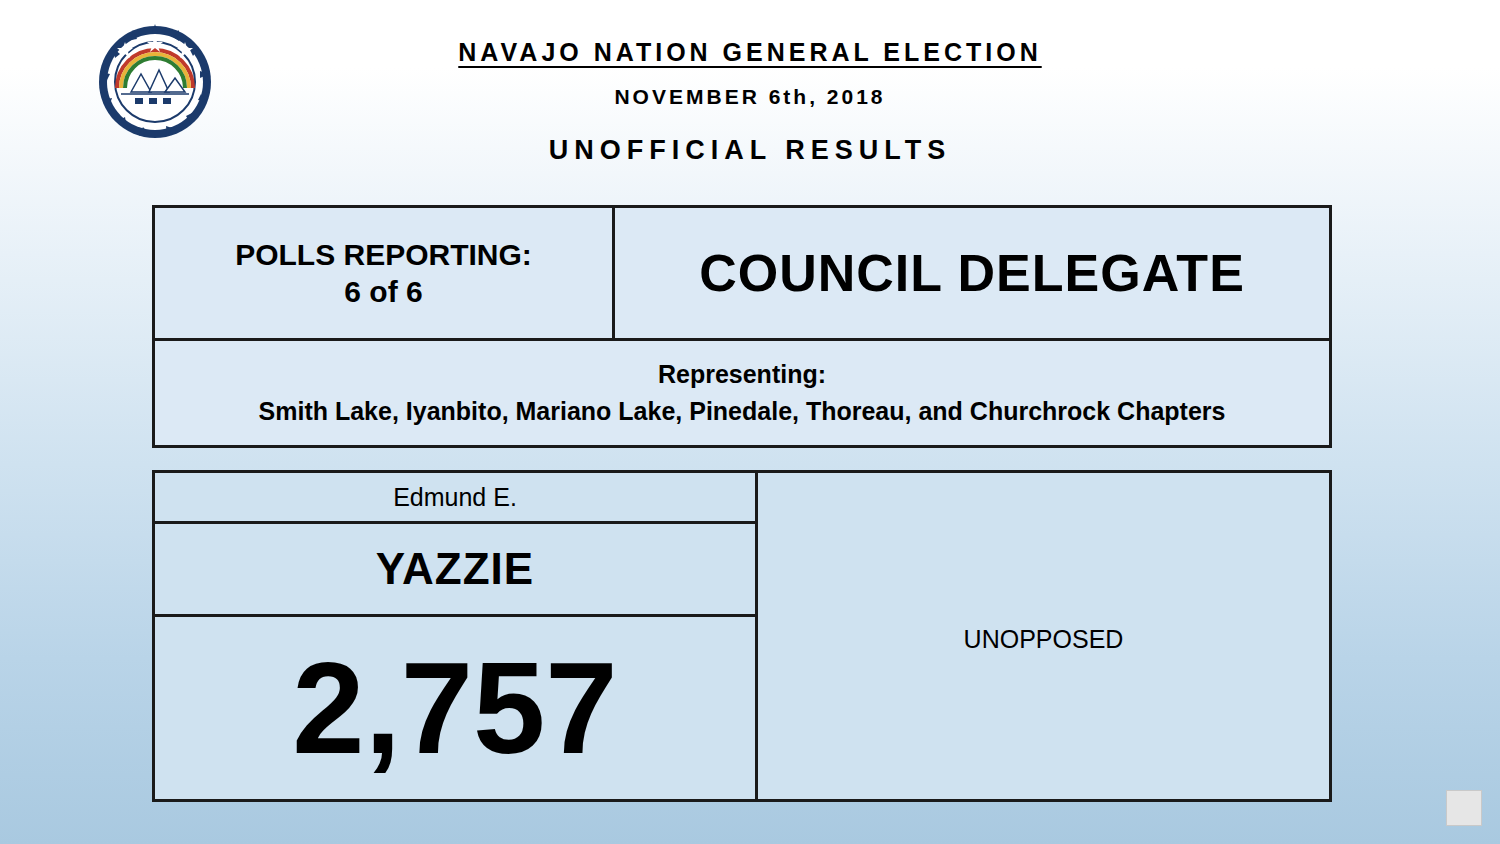NAVAJO NATION GENERAL ELECTION
NOVEMBER 6th, 2018
UNOFFICIAL RESULTS
| POLLS REPORTING: 6 of 6 | COUNCIL DELEGATE |
| Representing: Smith Lake, Iyanbito, Mariano Lake, Pinedale, Thoreau, and Churchrock Chapters |
| Edmund E. | UNOPPOSED |
| YAZZIE |
| 2,757 |